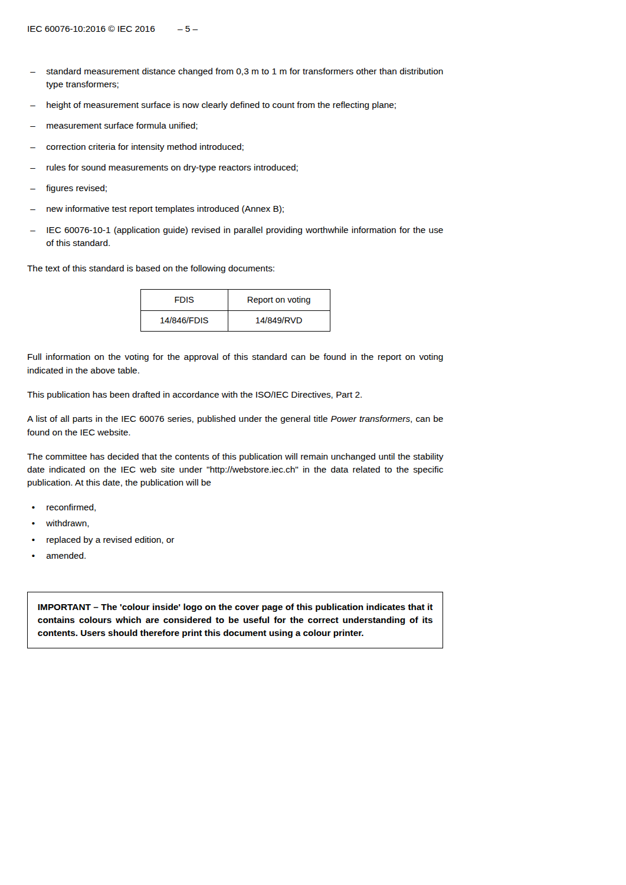IEC 60076-10:2016 © IEC 2016 – 5 –
standard measurement distance changed from 0,3 m to 1 m for transformers other than distribution type transformers;
height of measurement surface is now clearly defined to count from the reflecting plane;
measurement surface formula unified;
correction criteria for intensity method introduced;
rules for sound measurements on dry-type reactors introduced;
figures revised;
new informative test report templates introduced (Annex B);
IEC 60076-10-1 (application guide) revised in parallel providing worthwhile information for the use of this standard.
The text of this standard is based on the following documents:
| FDIS | Report on voting |
| 14/846/FDIS | 14/849/RVD |
Full information on the voting for the approval of this standard can be found in the report on voting indicated in the above table.
This publication has been drafted in accordance with the ISO/IEC Directives, Part 2.
A list of all parts in the IEC 60076 series, published under the general title Power transformers, can be found on the IEC website.
The committee has decided that the contents of this publication will remain unchanged until the stability date indicated on the IEC web site under "http://webstore.iec.ch" in the data related to the specific publication. At this date, the publication will be
reconfirmed,
withdrawn,
replaced by a revised edition, or
amended.
IMPORTANT – The 'colour inside' logo on the cover page of this publication indicates that it contains colours which are considered to be useful for the correct understanding of its contents. Users should therefore print this document using a colour printer.